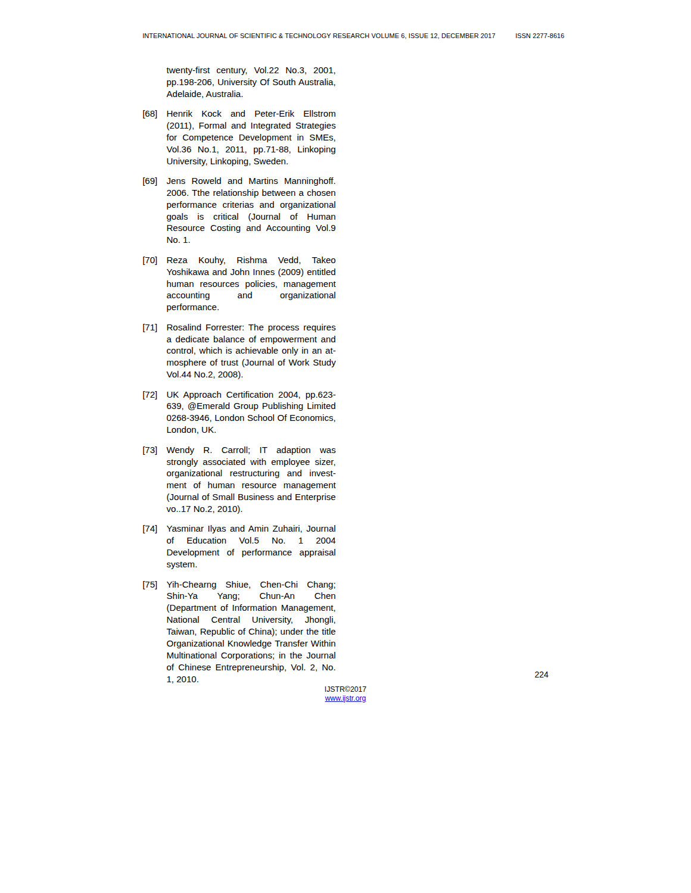INTERNATIONAL JOURNAL OF SCIENTIFIC & TECHNOLOGY RESEARCH VOLUME 6, ISSUE 12, DECEMBER 2017 ISSN 2277-8616
twenty-first century, Vol.22 No.3, 2001, pp.198-206, University Of South Australia, Adelaide, Australia.
[68] Henrik Kock and Peter-Erik Ellstrom (2011), Formal and Integrated Strategies for Competence Development in SMEs, Vol.36 No.1, 2011, pp.71-88, Linkoping University, Linkoping, Sweden.
[69] Jens Roweld and Martins Manninghoff. 2006. Tthe relationship between a chosen performance criterias and organizational goals is critical (Journal of Human Resource Costing and Accounting Vol.9 No. 1.
[70] Reza Kouhy, Rishma Vedd, Takeo Yoshikawa and John Innes (2009) entitled human resources policies, management accounting and organizational performance.
[71] Rosalind Forrester: The process requires a dedicate balance of empowerment and control, which is achievable only in an atmosphere of trust (Journal of Work Study Vol.44 No.2, 2008).
[72] UK Approach Certification 2004, pp.623-639, @Emerald Group Publishing Limited 0268-3946, London School Of Economics, London, UK.
[73] Wendy R. Carroll; IT adaption was strongly associated with employee sizer, organizational restructuring and investment of human resource management (Journal of Small Business and Enterprise vo..17 No.2, 2010).
[74] Yasminar Ilyas and Amin Zuhairi, Journal of Education Vol.5 No. 1 2004 Development of performance appraisal system.
[75] Yih-Chearng Shiue, Chen-Chi Chang; Shin-Ya Yang; Chun-An Chen (Department of Information Management, National Central University, Jhongli, Taiwan, Republic of China); under the title Organizational Knowledge Transfer Within Multinational Corporations; in the Journal of Chinese Entrepreneurship, Vol. 2, No. 1, 2010.
224
IJSTR©2017
www.ijstr.org